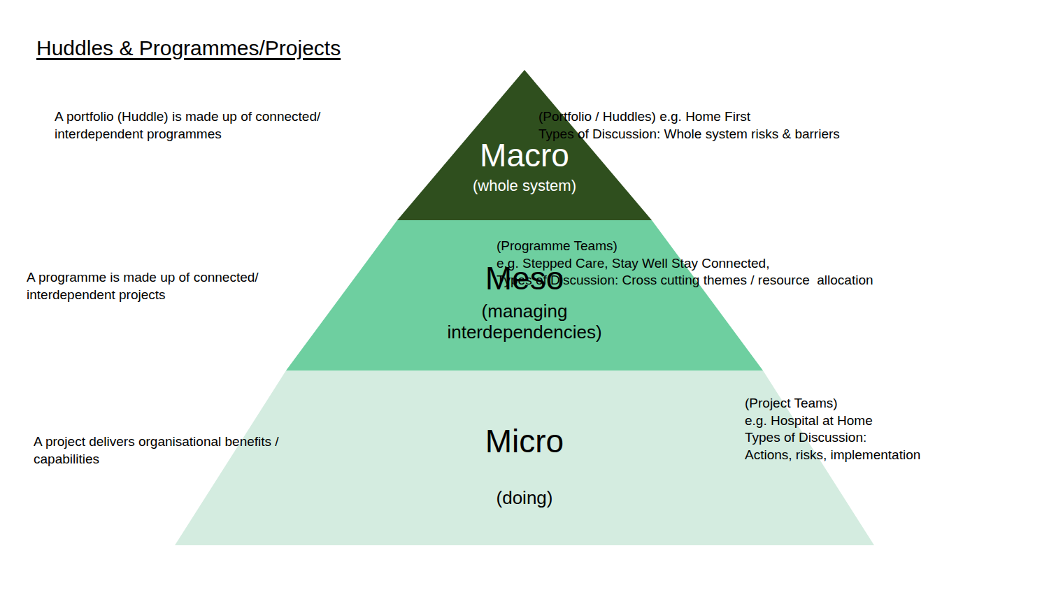Huddles & Programmes/Projects
Macro
(whole system)
Meso
(managing
interdependencies)
Micro
(doing)
A portfolio (Huddle) is made up of connected/ interdependent programmes
(Portfolio / Huddles) e.g. Home First
Types of Discussion: Whole system risks & barriers
A programme is made up of connected/ interdependent projects
(Programme Teams)
e.g. Stepped Care, Stay Well Stay Connected,
Types of Discussion: Cross cutting themes / resource allocation
A project delivers organisational benefits / capabilities
(Project Teams)
e.g. Hospital at Home
Types of Discussion:
Actions, risks, implementation